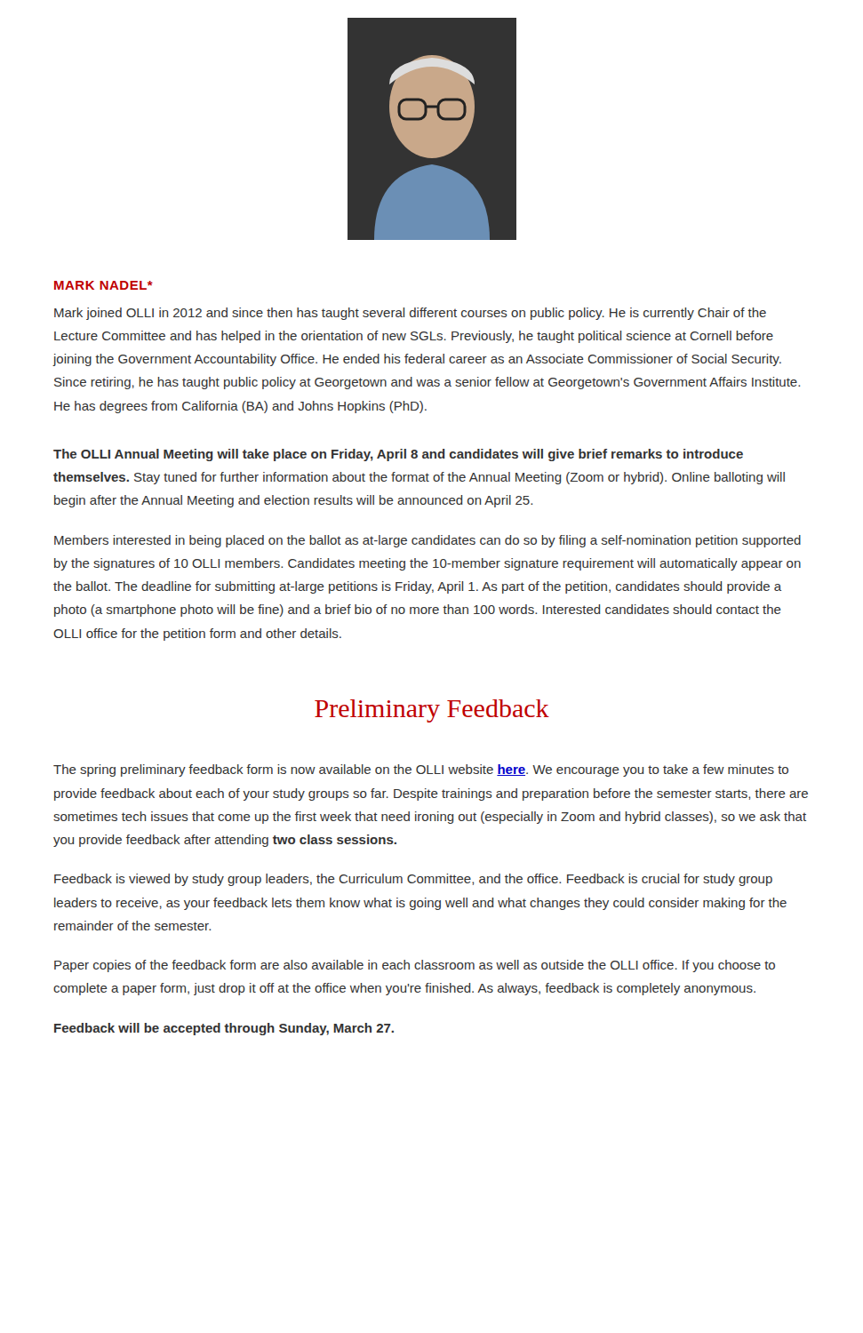MARK NADEL*
Mark joined OLLI in 2012 and since then has taught several different courses on public policy. He is currently Chair of the Lecture Committee and has helped in the orientation of new SGLs. Previously, he taught political science at Cornell before joining the Government Accountability Office. He ended his federal career as an Associate Commissioner of Social Security. Since retiring, he has taught public policy at Georgetown and was a senior fellow at Georgetown's Government Affairs Institute. He has degrees from California (BA) and Johns Hopkins (PhD).
The OLLI Annual Meeting will take place on Friday, April 8 and candidates will give brief remarks to introduce themselves. Stay tuned for further information about the format of the Annual Meeting (Zoom or hybrid). Online balloting will begin after the Annual Meeting and election results will be announced on April 25.
Members interested in being placed on the ballot as at-large candidates can do so by filing a self-nomination petition supported by the signatures of 10 OLLI members. Candidates meeting the 10-member signature requirement will automatically appear on the ballot. The deadline for submitting at-large petitions is Friday, April 1. As part of the petition, candidates should provide a photo (a smartphone photo will be fine) and a brief bio of no more than 100 words. Interested candidates should contact the OLLI office for the petition form and other details.
Preliminary Feedback
The spring preliminary feedback form is now available on the OLLI website here. We encourage you to take a few minutes to provide feedback about each of your study groups so far. Despite trainings and preparation before the semester starts, there are sometimes tech issues that come up the first week that need ironing out (especially in Zoom and hybrid classes), so we ask that you provide feedback after attending two class sessions.
Feedback is viewed by study group leaders, the Curriculum Committee, and the office. Feedback is crucial for study group leaders to receive, as your feedback lets them know what is going well and what changes they could consider making for the remainder of the semester.
Paper copies of the feedback form are also available in each classroom as well as outside the OLLI office. If you choose to complete a paper form, just drop it off at the office when you're finished. As always, feedback is completely anonymous.
Feedback will be accepted through Sunday, March 27.